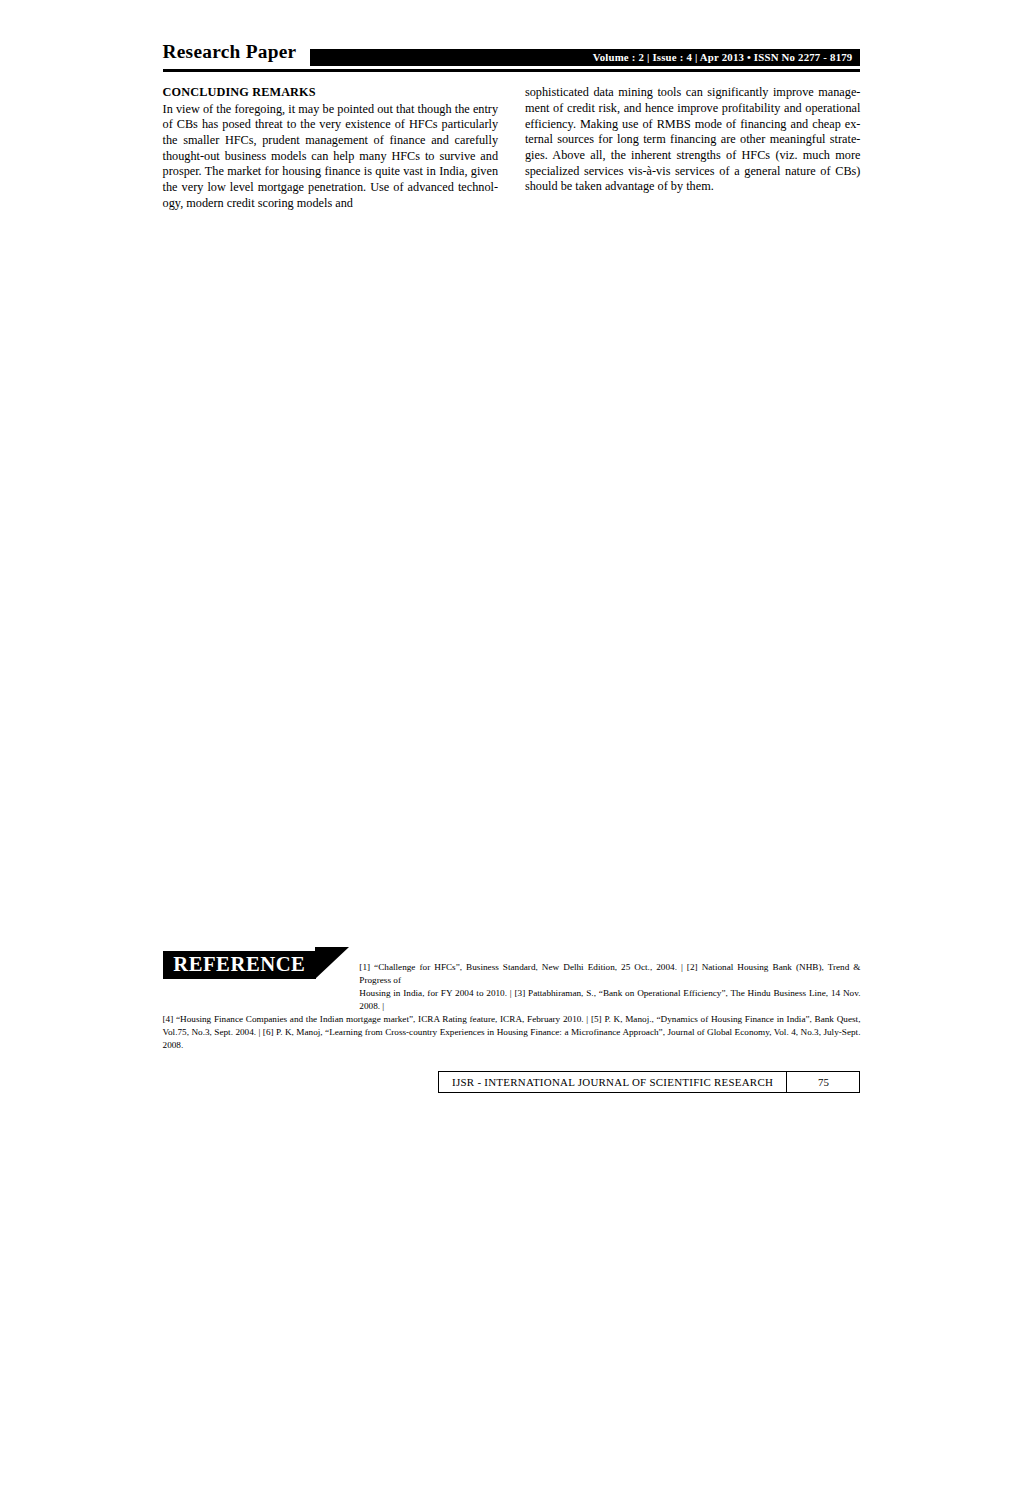Research Paper
Volume : 2 | Issue : 4 | Apr 2013 • ISSN No 2277 - 8179
Concluding Remarks
In view of the foregoing, it may be pointed out that though the entry of CBs has posed threat to the very existence of HFCs particularly the smaller HFCs, prudent management of finance and carefully thought-out business models can help many HFCs to survive and prosper. The market for housing finance is quite vast in India, given the very low level mortgage penetration. Use of advanced technology, modern credit scoring models and
sophisticated data mining tools can significantly improve management of credit risk, and hence improve profitability and operational efficiency. Making use of RMBS mode of financing and cheap external sources for long term financing are other meaningful strategies. Above all, the inherent strengths of HFCs (viz. much more specialized services vis-à-vis services of a general nature of CBs) should be taken advantage of by them.
REFERENCE
[1] “Challenge for HFCs”, Business Standard, New Delhi Edition, 25 Oct., 2004. | [2] National Housing Bank (NHB), Trend & Progress of
Housing in India, for FY 2004 to 2010. | [3] Pattabhiraman, S., “Bank on Operational Efficiency”, The Hindu Business Line, 14 Nov. 2008. |
[4] “Housing Finance Companies and the Indian mortgage market”, ICRA Rating feature, ICRA, February 2010. | [5] P. K, Manoj., “Dynamics of Housing Finance in India”, Bank Quest, Vol.75, No.3, Sept. 2004. | [6] P. K, Manoj, “Learning from Cross-country Experiences in Housing Finance: a Microfinance Approach”, Journal of Global Economy, Vol. 4, No.3, July-Sept. 2008.
IJSR - INTERNATIONAL JOURNAL OF SCIENTIFIC RESEARCH
75